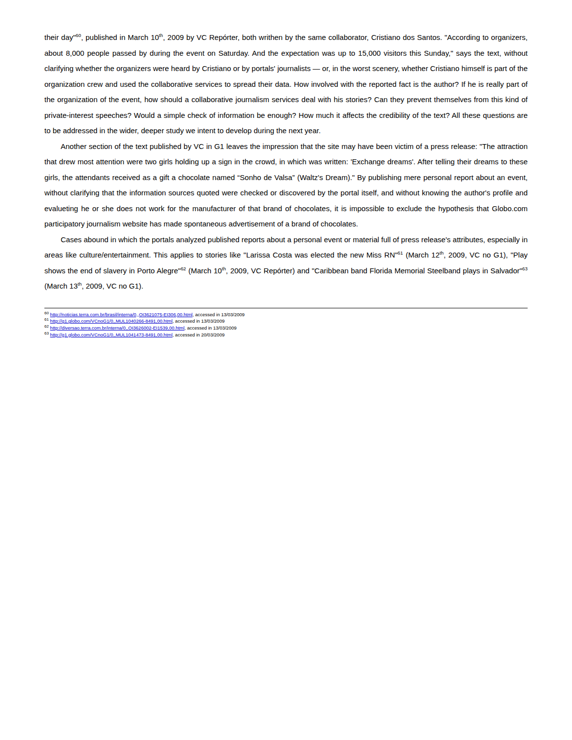their day"60, published in March 10th, 2009 by VC Repórter, both writhen by the same collaborator, Cristiano dos Santos. "According to organizers, about 8,000 people passed by during the event on Saturday. And the expectation was up to 15,000 visitors this Sunday," says the text, without clarifying whether the organizers were heard by Cristiano or by portals' journalists — or, in the worst scenery, whether Cristiano himself is part of the organization crew and used the collaborative services to spread their data. How involved with the reported fact is the author? If he is really part of the organization of the event, how should a collaborative journalism services deal with his stories? Can they prevent themselves from this kind of private-interest speeches? Would a simple check of information be enough? How much it affects the credibility of the text? All these questions are to be addressed in the wider, deeper study we intent to develop during the next year.
Another section of the text published by VC in G1 leaves the impression that the site may have been victim of a press release: "The attraction that drew most attention were two girls holding up a sign in the crowd, in which was written: 'Exchange dreams'. After telling their dreams to these girls, the attendants received as a gift a chocolate named “Sonho de Valsa” (Waltz's Dream)." By publishing mere personal report about an event, without clarifying that the information sources quoted were checked or discovered by the portal itself, and without knowing the author's profile and evalueting he or she does not work for the manufacturer of that brand of chocolates, it is impossible to exclude the hypothesis that Globo.com participatory journalism website has made spontaneous advertisement of a brand of chocolates.
Cases abound in which the portals analyzed published reports about a personal event or material full of press release's attributes, especially in areas like culture/entertainment. This applies to stories like "Larissa Costa was elected the new Miss RN"61 (March 12th, 2009, VC no G1), "Play shows the end of slavery in Porto Alegre"62 (March 10th, 2009, VC Repórter) and "Caribbean band Florida Memorial Steelband plays in Salvador"63 (March 13th, 2009, VC no G1).
60 http://noticias.terra.com.br/brasil/interna/0,,OI3621075-EI306,00.html, accessed in 13/03/2009
61 http://g1.globo.com/VCnoG1/0,,MUL1040266-8491,00.html, accessed in 13/03/2009
62 http://diversao.terra.com.br/interna/0,,OI3626002-EI1539,00.html, accessed in 13/03/2009
63 http://g1.globo.com/VCnoG1/0,,MUL1041473-8491,00.html, accessed in 20/03/2009